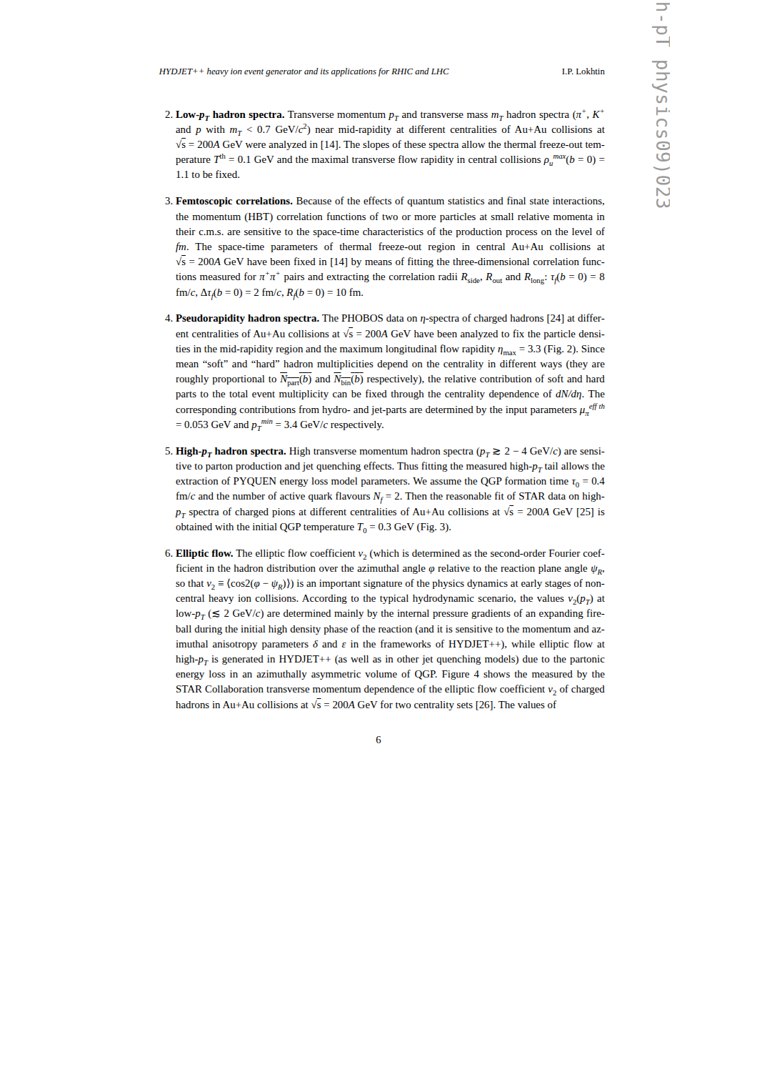HYDJET++ heavy ion event generator and its applications for RHIC and LHC I.P. Lokhtin
2. Low-pT hadron spectra. Transverse momentum pT and transverse mass mT hadron spectra (π+, K+ and p with mT < 0.7 GeV/c2) near mid-rapidity at different centralities of Au+Au collisions at √s = 200A GeV were analyzed in [14]. The slopes of these spectra allow the thermal freeze-out temperature Tth = 0.1 GeV and the maximal transverse flow rapidity in central collisions ρumax(b = 0) = 1.1 to be fixed.
3. Femtoscopic correlations. Because of the effects of quantum statistics and final state interactions, the momentum (HBT) correlation functions of two or more particles at small relative momenta in their c.m.s. are sensitive to the space-time characteristics of the production process on the level of fm. The space-time parameters of thermal freeze-out region in central Au+Au collisions at √s = 200A GeV have been fixed in [14] by means of fitting the three-dimensional correlation functions measured for π+π+ pairs and extracting the correlation radii Rside, Rout and Rlong: τf(b = 0) = 8 fm/c, Δτf(b = 0) = 2 fm/c, Rf(b = 0) = 10 fm.
4. Pseudorapidity hadron spectra. The PHOBOS data on η-spectra of charged hadrons [24] at different centralities of Au+Au collisions at √s = 200A GeV have been analyzed to fix the particle densities in the mid-rapidity region and the maximum longitudinal flow rapidity ηmax = 3.3 (Fig. 2). Since mean “soft” and “hard” hadron multiplicities depend on the centrality in different ways (they are roughly proportional to Npart(b) and Nbin(b) respectively), the relative contribution of soft and hard parts to the total event multiplicity can be fixed through the centrality dependence of dN/dη. The corresponding contributions from hydro- and jet-parts are determined by the input parameters μπeff th = 0.053 GeV and pTmin = 3.4 GeV/c respectively.
5. High-pT hadron spectra. High transverse momentum hadron spectra (pT ≳ 2 − 4 GeV/c) are sensitive to parton production and jet quenching effects. Thus fitting the measured high-pT tail allows the extraction of PYQUEN energy loss model parameters. We assume the QGP formation time τ0 = 0.4 fm/c and the number of active quark flavours Nf = 2. Then the reasonable fit of STAR data on high-pT spectra of charged pions at different centralities of Au+Au collisions at √s = 200A GeV [25] is obtained with the initial QGP temperature T0 = 0.3 GeV (Fig. 3).
6. Elliptic flow. The elliptic flow coefficient v2 (which is determined as the second-order Fourier coefficient in the hadron distribution over the azimuthal angle φ relative to the reaction plane angle ψR, so that v2 ≡ ⟨cos2(φ − ψR)⟩) is an important signature of the physics dynamics at early stages of non-central heavy ion collisions. According to the typical hydrodynamic scenario, the values v2(pT) at low-pT (≲ 2 GeV/c) are determined mainly by the internal pressure gradients of an expanding fireball during the initial high density phase of the reaction (and it is sensitive to the momentum and azimuthal anisotropy parameters δ and ε in the frameworks of HYDJET++), while elliptic flow at high-pT is generated in HYDJET++ (as well as in other jet quenching models) due to the partonic energy loss in an azimuthally asymmetric volume of QGP. Figure 4 shows the measured by the STAR Collaboration transverse momentum dependence of the elliptic flow coefficient v2 of charged hadrons in Au+Au collisions at √s = 200A GeV for two centrality sets [26]. The values of
6
PoS(High-pT physics09)023